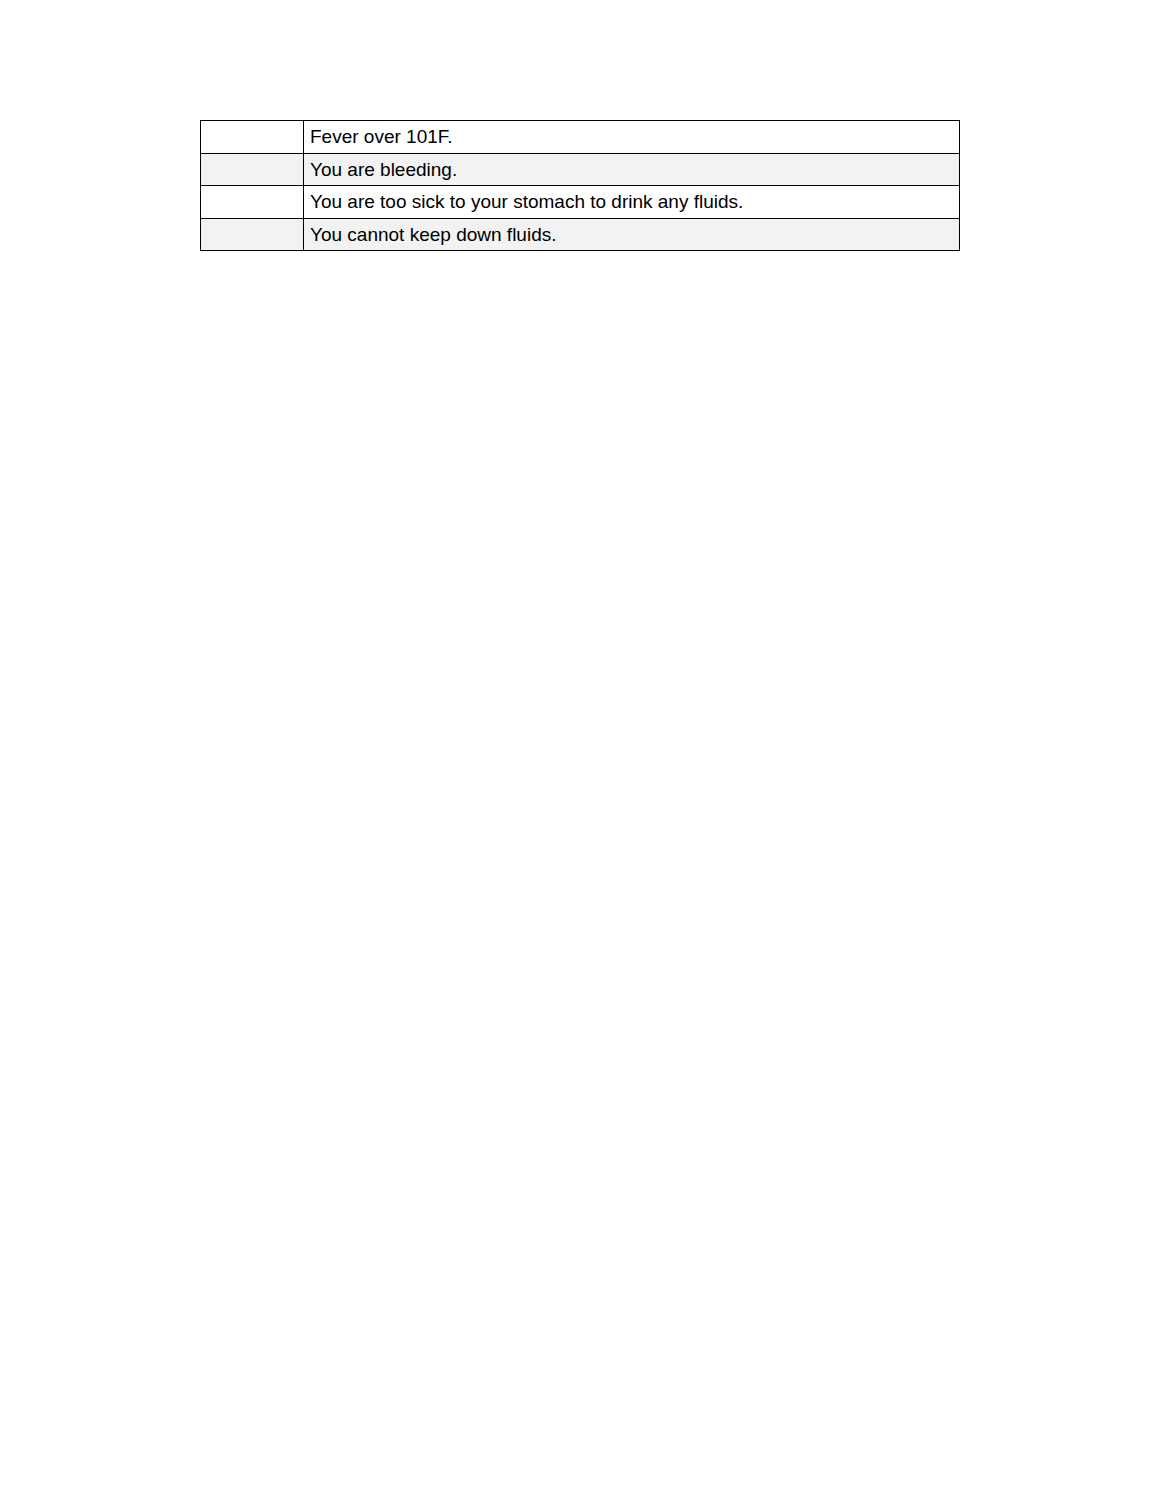| | Fever over 101F. |
| | You are bleeding. |
| | You are too sick to your stomach to drink any fluids. |
| | You cannot keep down fluids. |